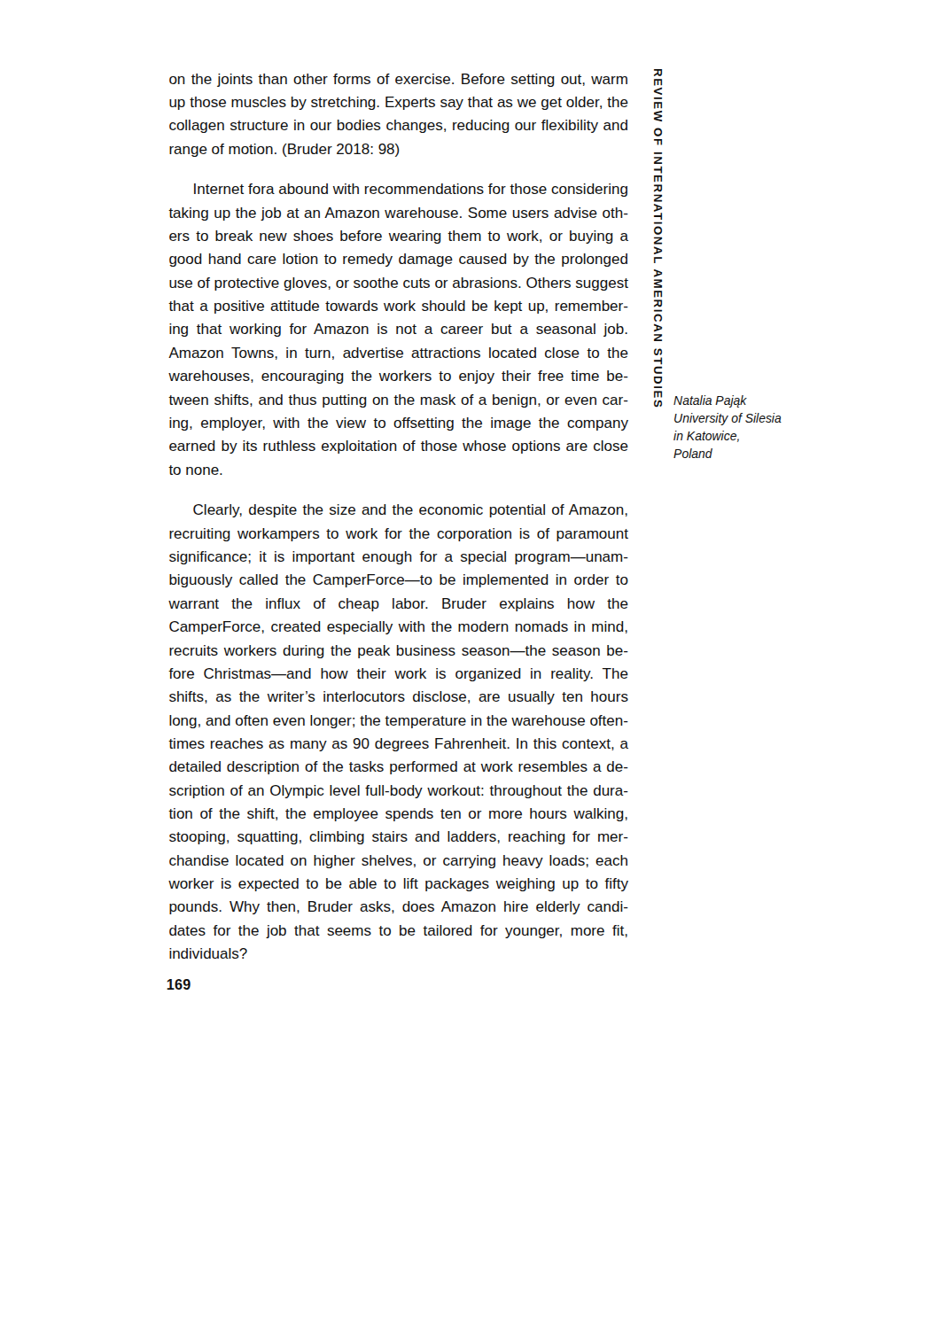Review of International American Studies
Natalia Pająk
University of Silesia
in Katowice,
Poland
on the joints than other forms of exercise. Before setting out, warm up those muscles by stretching. Experts say that as we get older, the collagen structure in our bodies changes, reducing our flexibility and range of motion. (Bruder 2018: 98)
Internet fora abound with recommendations for those considering taking up the job at an Amazon warehouse. Some users advise others to break new shoes before wearing them to work, or buying a good hand care lotion to remedy damage caused by the prolonged use of protective gloves, or soothe cuts or abrasions. Others suggest that a positive attitude towards work should be kept up, remembering that working for Amazon is not a career but a seasonal job. Amazon Towns, in turn, advertise attractions located close to the warehouses, encouraging the workers to enjoy their free time between shifts, and thus putting on the mask of a benign, or even caring, employer, with the view to offsetting the image the company earned by its ruthless exploitation of those whose options are close to none.
Clearly, despite the size and the economic potential of Amazon, recruiting workampers to work for the corporation is of paramount significance; it is important enough for a special program—unambiguously called the CamperForce—to be implemented in order to warrant the influx of cheap labor. Bruder explains how the CamperForce, created especially with the modern nomads in mind, recruits workers during the peak business season—the season before Christmas—and how their work is organized in reality. The shifts, as the writer’s interlocutors disclose, are usually ten hours long, and often even longer; the temperature in the warehouse oftentimes reaches as many as 90 degrees Fahrenheit. In this context, a detailed description of the tasks performed at work resembles a description of an Olympic level full-body workout: throughout the duration of the shift, the employee spends ten or more hours walking, stooping, squatting, climbing stairs and ladders, reaching for merchandise located on higher shelves, or carrying heavy loads; each worker is expected to be able to lift packages weighing up to fifty pounds. Why then, Bruder asks, does Amazon hire elderly candidates for the job that seems to be tailored for younger, more fit, individuals?
169